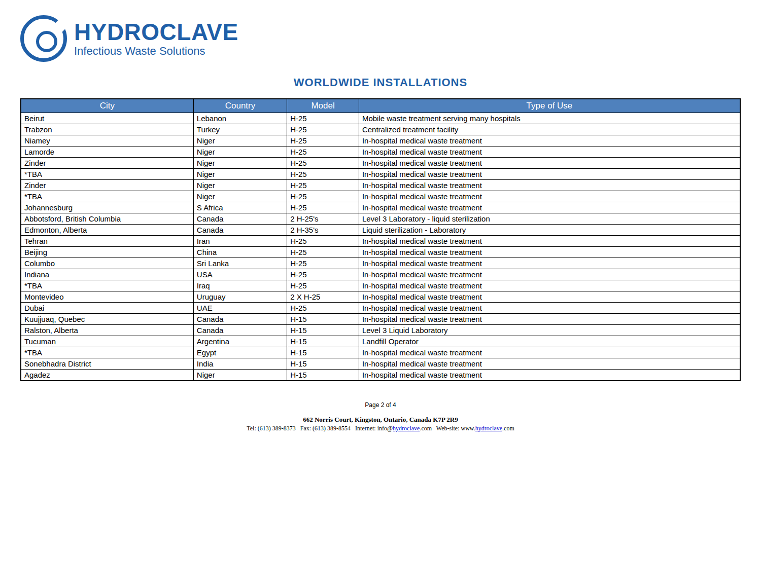HYDROCLAVE
Infectious Waste Solutions
WORLDWIDE INSTALLATIONS
| City | Country | Model | Type of Use |
| --- | --- | --- | --- |
| Beirut | Lebanon | H-25 | Mobile waste treatment serving many hospitals |
| Trabzon | Turkey | H-25 | Centralized treatment facility |
| Niamey | Niger | H-25 | In-hospital medical waste treatment |
| Lamorde | Niger | H-25 | In-hospital medical waste treatment |
| Zinder | Niger | H-25 | In-hospital medical waste treatment |
| *TBA | Niger | H-25 | In-hospital medical waste treatment |
| Zinder | Niger | H-25 | In-hospital medical waste treatment |
| *TBA | Niger | H-25 | In-hospital medical waste treatment |
| Johannesburg | S Africa | H-25 | In-hospital medical waste treatment |
| Abbotsford, British Columbia | Canada | 2 H-25's | Level 3 Laboratory - liquid sterilization |
| Edmonton, Alberta | Canada | 2 H-35's | Liquid sterilization - Laboratory |
| Tehran | Iran | H-25 | In-hospital medical waste treatment |
| Beijing | China | H-25 | In-hospital medical waste treatment |
| Columbo | Sri Lanka | H-25 | In-hospital medical waste treatment |
| Indiana | USA | H-25 | In-hospital medical waste treatment |
| *TBA | Iraq | H-25 | In-hospital medical waste treatment |
| Montevideo | Uruguay | 2 X H-25 | In-hospital medical waste treatment |
| Dubai | UAE | H-25 | In-hospital medical waste treatment |
| Kuujjuaq, Quebec | Canada | H-15 | In-hospital medical waste treatment |
| Ralston, Alberta | Canada | H-15 | Level 3 Liquid Laboratory |
| Tucuman | Argentina | H-15 | Landfill Operator |
| *TBA | Egypt | H-15 | In-hospital medical waste treatment |
| Sonebhadra District | India | H-15 | In-hospital medical waste treatment |
| Agadez | Niger | H-15 | In-hospital medical waste treatment |
Page 2 of 4
662 Norris Court, Kingston, Ontario, Canada K7P 2R9
Tel: (613) 389-8373 Fax: (613) 389-8554 Internet: info@hydroclave.com Web-site: www.hydroclave.com